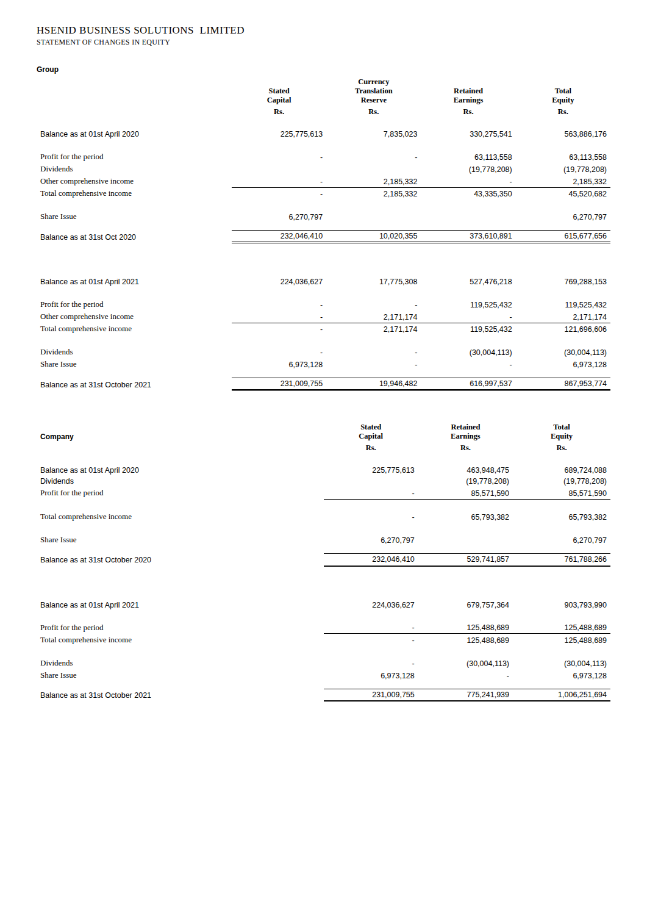HSENID BUSINESS SOLUTIONS LIMITED
STATEMENT OF CHANGES IN EQUITY
Group
| | Stated Capital | Currency Translation Reserve | Retained Earnings | Total Equity |
| --- | --- | --- | --- | --- |
| | Rs. | Rs. | Rs. | Rs. |
| Balance as at 01st April 2020 | 225,775,613 | 7,835,023 | 330,275,541 | 563,886,176 |
| Profit for the period | - | - | 63,113,558 | 63,113,558 |
| Dividends | | | (19,778,208) | (19,778,208) |
| Other comprehensive income | - | 2,185,332 | - | 2,185,332 |
| Total comprehensive income | - | 2,185,332 | 43,335,350 | 45,520,682 |
| Share Issue | 6,270,797 | | | 6,270,797 |
| Balance as at 31st Oct 2020 | 232,046,410 | 10,020,355 | 373,610,891 | 615,677,656 |
| Balance as at 01st April 2021 | 224,036,627 | 17,775,308 | 527,476,218 | 769,288,153 |
| Profit for the period | - | - | 119,525,432 | 119,525,432 |
| Other comprehensive income | - | 2,171,174 | - | 2,171,174 |
| Total comprehensive income | - | 2,171,174 | 119,525,432 | 121,696,606 |
| Dividends | - | - | (30,004,113) | (30,004,113) |
| Share Issue | 6,973,128 | - | - | 6,973,128 |
| Balance as at 31st October 2021 | 231,009,755 | 19,946,482 | 616,997,537 | 867,953,774 |
| Company | Stated Capital | Retained Earnings | Total Equity |
| --- | --- | --- | --- |
| | Rs. | Rs. | Rs. |
| Balance as at 01st April 2020 | 225,775,613 | 463,948,475 | 689,724,088 |
| Dividends | | (19,778,208) | (19,778,208) |
| Profit for the period | - | 85,571,590 | 85,571,590 |
| Total comprehensive income | - | 65,793,382 | 65,793,382 |
| Share Issue | 6,270,797 | | 6,270,797 |
| Balance as at 31st October 2020 | 232,046,410 | 529,741,857 | 761,788,266 |
| Balance as at 01st April 2021 | 224,036,627 | 679,757,364 | 903,793,990 |
| Profit for the period | - | 125,488,689 | 125,488,689 |
| Total comprehensive income | - | 125,488,689 | 125,488,689 |
| Dividends | - | (30,004,113) | (30,004,113) |
| Share Issue | 6,973,128 | - | 6,973,128 |
| Balance as at 31st October 2021 | 231,009,755 | 775,241,939 | 1,006,251,694 |